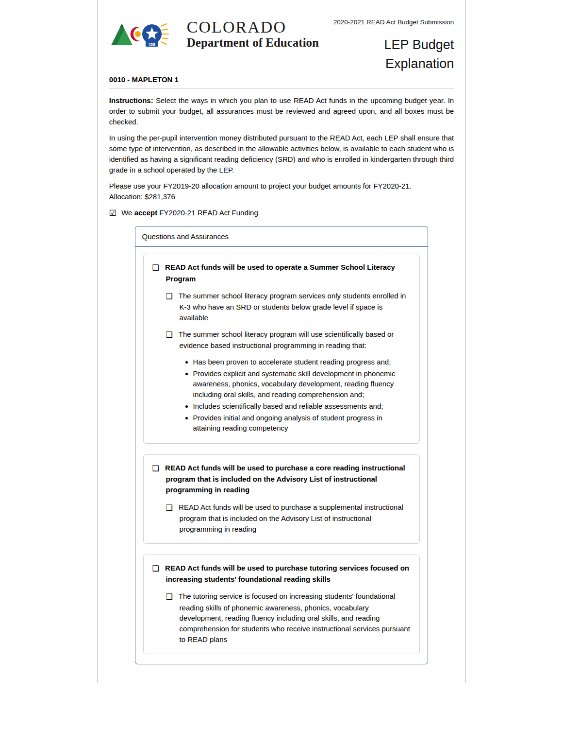CDE
COLORADO
Department of Education
2020-2021 READ Act Budget Submission
LEP Budget Explanation
0010 - MAPLETON 1
Instructions: Select the ways in which you plan to use READ Act funds in the upcoming budget year. In order to submit your budget, all assurances must be reviewed and agreed upon, and all boxes must be checked.
In using the per-pupil intervention money distributed pursuant to the READ Act, each LEP shall ensure that some type of intervention, as described in the allowable activities below, is available to each student who is identified as having a significant reading deficiency (SRD) and who is enrolled in kindergarten through third grade in a school operated by the LEP.
Please use your FY2019-20 allocation amount to project your budget amounts for FY2020-21. Allocation: $281,376
☑ We accept FY2020-21 READ Act Funding
Questions and Assurances
❑ READ Act funds will be used to operate a Summer School Literacy Program
❑ The summer school literacy program services only students enrolled in K-3 who have an SRD or students below grade level if space is available
❑ The summer school literacy program will use scientifically based or evidence based instructional programming in reading that:
Has been proven to accelerate student reading progress and;
Provides explicit and systematic skill development in phonemic awareness, phonics, vocabulary development, reading fluency including oral skills, and reading comprehension and;
Includes scientifically based and reliable assessments and;
Provides initial and ongoing analysis of student progress in attaining reading competency
❑ READ Act funds will be used to purchase a core reading instructional program that is included on the Advisory List of instructional programming in reading
❑ READ Act funds will be used to purchase a supplemental instructional program that is included on the Advisory List of instructional programming in reading
❑ READ Act funds will be used to purchase tutoring services focused on increasing students’ foundational reading skills
❑ The tutoring service is focused on increasing students' foundational reading skills of phonemic awareness, phonics, vocabulary development, reading fluency including oral skills, and reading comprehension for students who receive instructional services pursuant to READ plans